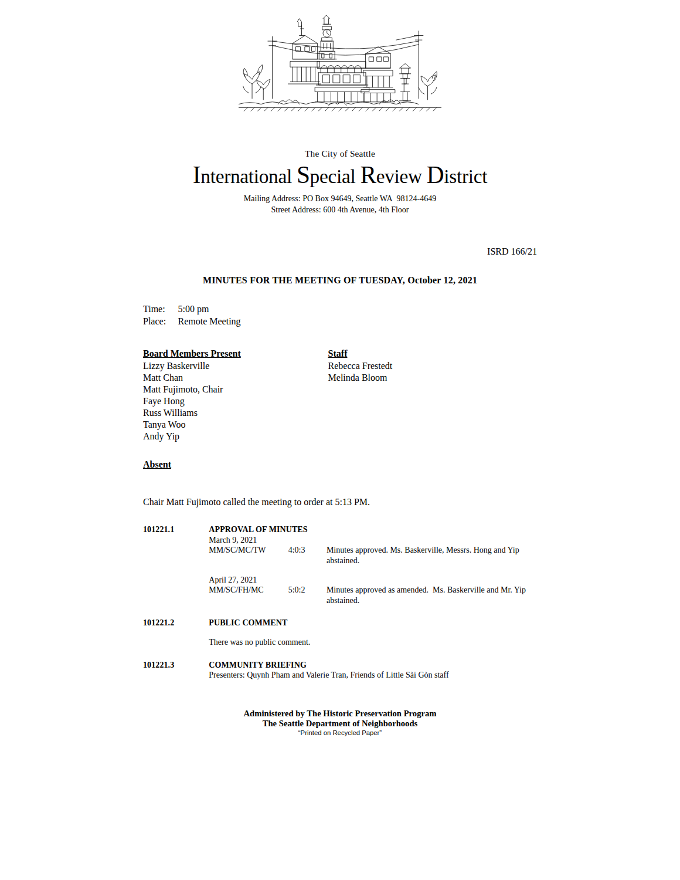The City of Seattle
International Special Review District
Mailing Address: PO Box 94649, Seattle WA 98124-4649
Street Address: 600 4th Avenue, 4th Floor
ISRD 166/21
MINUTES FOR THE MEETING OF TUESDAY, October 12, 2021
| Time: | 5:00 pm |
| Place: | Remote Meeting |
Board Members Present
Lizzy Baskerville
Matt Chan
Matt Fujimoto, Chair
Faye Hong
Russ Williams
Tanya Woo
Andy Yip
Staff
Rebecca Frestedt
Melinda Bloom
Absent
Chair Matt Fujimoto called the meeting to order at 5:13 PM.
101221.1
APPROVAL OF MINUTES
March 9, 2021
MM/SC/MC/TW
4:0:3
Minutes approved. Ms. Baskerville, Messrs. Hong and Yip abstained.
April 27, 2021
MM/SC/FH/MC
5:0:2
Minutes approved as amended. Ms. Baskerville and Mr. Yip abstained.
101221.2
PUBLIC COMMENT
There was no public comment.
101221.3
COMMUNITY BRIEFING
Presenters: Quynh Pham and Valerie Tran, Friends of Little Sài Gòn staff
Administered by The Historic Preservation Program
The Seattle Department of Neighborhoods
“Printed on Recycled Paper”